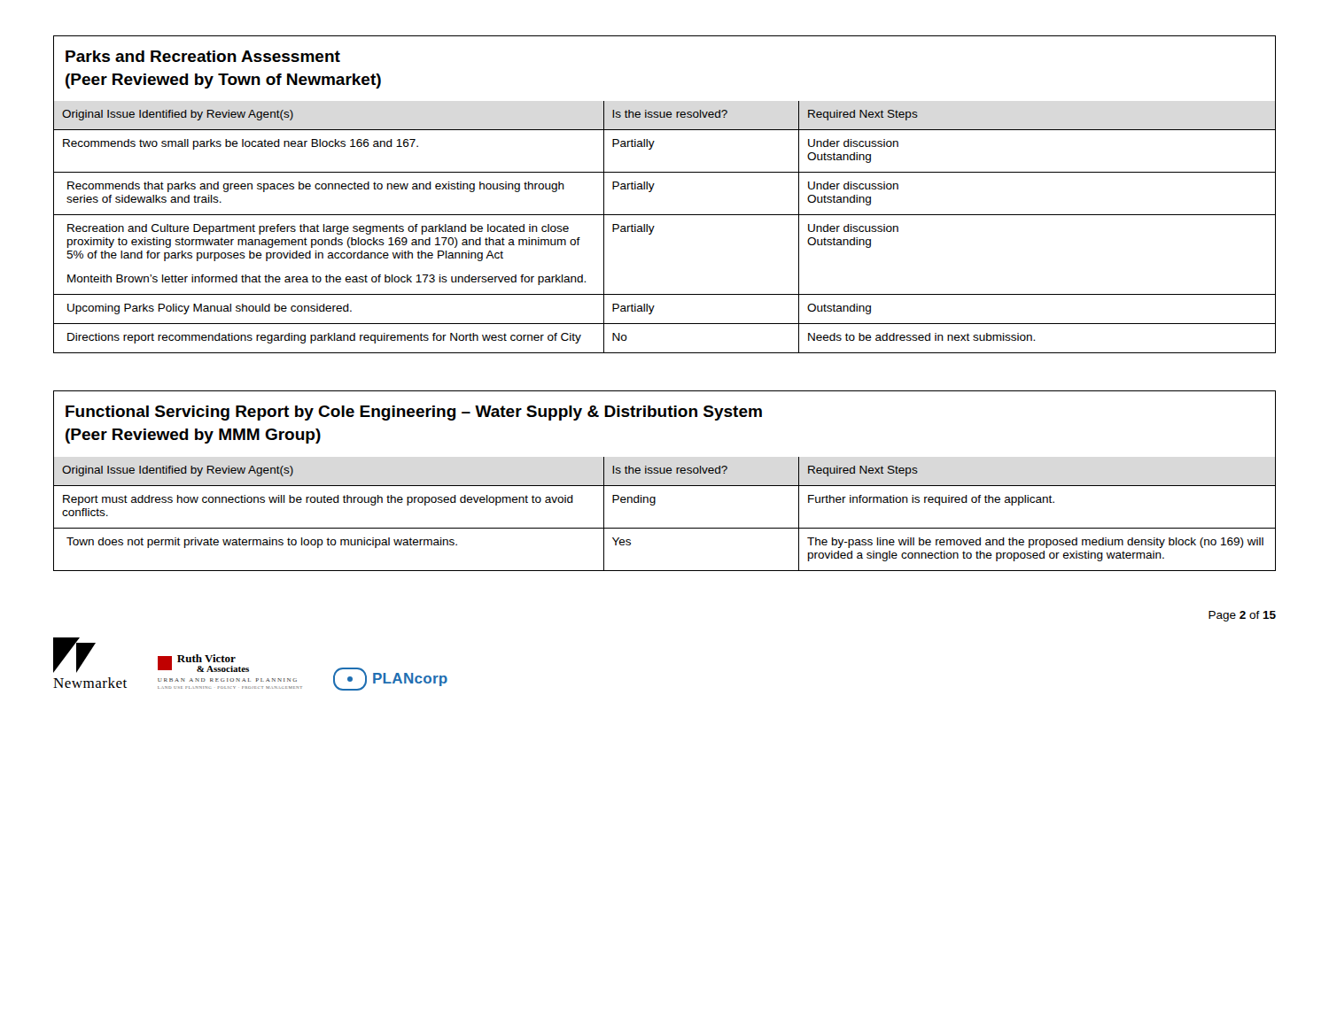Parks and Recreation Assessment
(Peer Reviewed by Town of Newmarket)
| Original Issue Identified by Review Agent(s) | Is the issue resolved? | Required Next Steps |
| --- | --- | --- |
| Recommends two small parks be located near Blocks 166 and 167. | Partially | Under discussion Outstanding |
| Recommends that parks and green spaces be connected to new and existing housing through series of sidewalks and trails. | Partially | Under discussion Outstanding |
| Recreation and Culture Department prefers that large segments of parkland be located in close proximity to existing stormwater management ponds (blocks 169 and 170) and that a minimum of 5% of the land for parks purposes be provided in accordance with the Planning Act Monteith Brown’s letter informed that the area to the east of block 173 is underserved for parkland. | Partially | Under discussion Outstanding |
| Upcoming Parks Policy Manual should be considered. | Partially | Outstanding |
| Directions report recommendations regarding parkland requirements for North west corner of City | No | Needs to be addressed in next submission. |
Functional Servicing Report by Cole Engineering – Water Supply & Distribution System
(Peer Reviewed by MMM Group)
| Original Issue Identified by Review Agent(s) | Is the issue resolved? | Required Next Steps |
| --- | --- | --- |
| Report must address how connections will be routed through the proposed development to avoid conflicts. | Pending | Further information is required of the applicant. |
| Town does not permit private watermains to loop to municipal watermains. | Yes | The by-pass line will be removed and the proposed medium density block (no 169) will provided a single connection to the proposed or existing watermain. |
Page 2 of 15
Newmarket
Ruth Victor
& Associates
URBAN AND REGIONAL PLANNING
LAND USE PLANNING · POLICY · PROJECT MANAGEMENT
PLANcorp